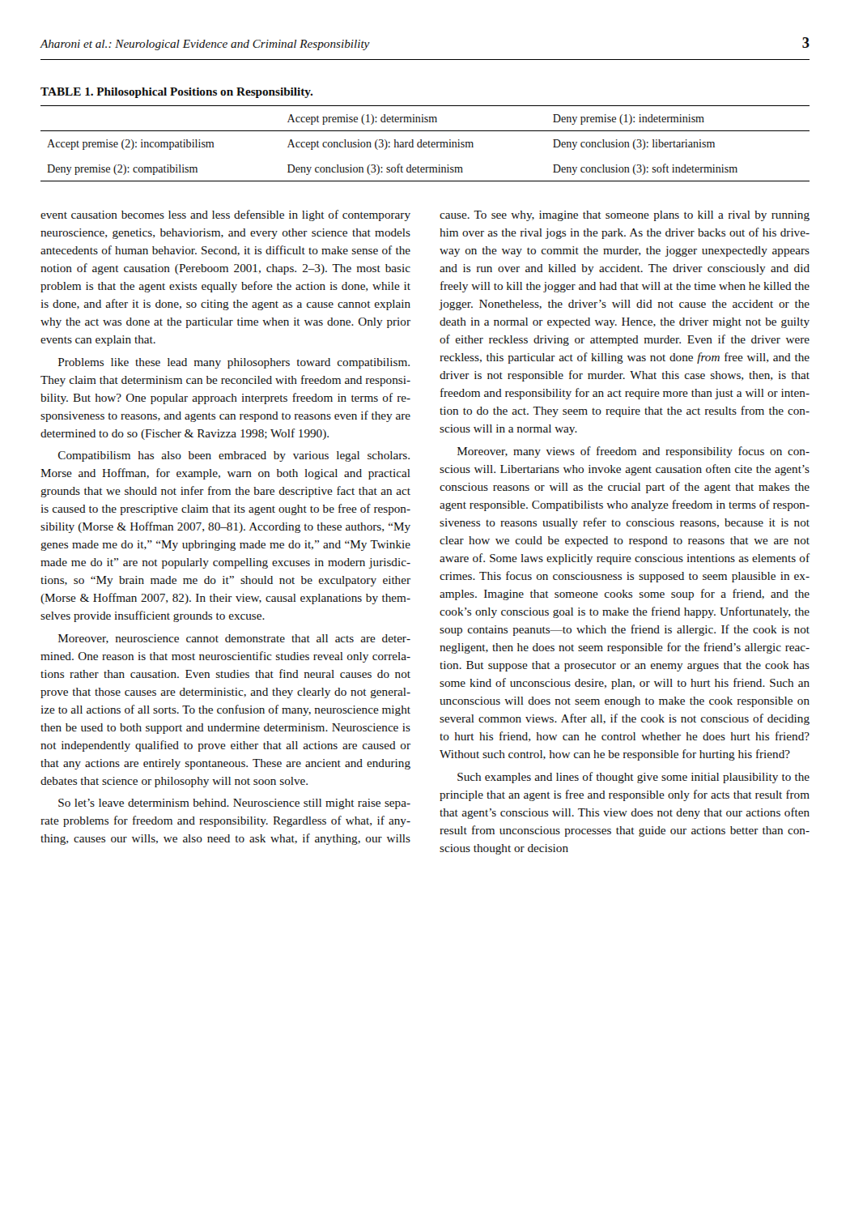Aharoni et al.: Neurological Evidence and Criminal Responsibility
3
TABLE 1. Philosophical Positions on Responsibility.
| | Accept premise (1): determinism | Deny premise (1): indeterminism |
| --- | --- | --- |
| Accept premise (2): incompatibilism | Accept conclusion (3): hard determinism | Deny conclusion (3): libertarianism |
| Deny premise (2): compatibilism | Deny conclusion (3): soft determinism | Deny conclusion (3): soft indeterminism |
event causation becomes less and less defensible in light of contemporary neuroscience, genetics, behaviorism, and every other science that models antecedents of human behavior. Second, it is difficult to make sense of the notion of agent causation (Pereboom 2001, chaps. 2–3). The most basic problem is that the agent exists equally before the action is done, while it is done, and after it is done, so citing the agent as a cause cannot explain why the act was done at the particular time when it was done. Only prior events can explain that.
Problems like these lead many philosophers toward compatibilism. They claim that determinism can be reconciled with freedom and responsibility. But how? One popular approach interprets freedom in terms of responsiveness to reasons, and agents can respond to reasons even if they are determined to do so (Fischer & Ravizza 1998; Wolf 1990).
Compatibilism has also been embraced by various legal scholars. Morse and Hoffman, for example, warn on both logical and practical grounds that we should not infer from the bare descriptive fact that an act is caused to the prescriptive claim that its agent ought to be free of responsibility (Morse & Hoffman 2007, 80–81). According to these authors, “My genes made me do it,” “My upbringing made me do it,” and “My Twinkie made me do it” are not popularly compelling excuses in modern jurisdictions, so “My brain made me do it” should not be exculpatory either (Morse & Hoffman 2007, 82). In their view, causal explanations by themselves provide insufficient grounds to excuse.
Moreover, neuroscience cannot demonstrate that all acts are determined. One reason is that most neuroscientific studies reveal only correlations rather than causation. Even studies that find neural causes do not prove that those causes are deterministic, and they clearly do not generalize to all actions of all sorts. To the confusion of many, neuroscience might then be used to both support and undermine determinism. Neuroscience is not independently qualified to prove either that all actions are caused or that any actions are entirely spontaneous. These are ancient and enduring debates that science or philosophy will not soon solve.
So let’s leave determinism behind. Neuroscience still might raise separate problems for freedom and responsibility. Regardless of what, if anything, causes our wills, we also need to ask what, if anything, our wills cause. To see why, imagine that someone plans to kill a rival by running him over as the rival jogs in the park. As the driver backs out of his driveway on the way to commit the murder, the jogger unexpectedly appears and is run over and killed by accident. The driver consciously and did freely will to kill the jogger and had that will at the time when he killed the jogger. Nonetheless, the driver’s will did not cause the accident or the death in a normal or expected way. Hence, the driver might not be guilty of either reckless driving or attempted murder. Even if the driver were reckless, this particular act of killing was not done from free will, and the driver is not responsible for murder. What this case shows, then, is that freedom and responsibility for an act require more than just a will or intention to do the act. They seem to require that the act results from the conscious will in a normal way.
Moreover, many views of freedom and responsibility focus on conscious will. Libertarians who invoke agent causation often cite the agent’s conscious reasons or will as the crucial part of the agent that makes the agent responsible. Compatibilists who analyze freedom in terms of responsiveness to reasons usually refer to conscious reasons, because it is not clear how we could be expected to respond to reasons that we are not aware of. Some laws explicitly require conscious intentions as elements of crimes. This focus on consciousness is supposed to seem plausible in examples. Imagine that someone cooks some soup for a friend, and the cook’s only conscious goal is to make the friend happy. Unfortunately, the soup contains peanuts—to which the friend is allergic. If the cook is not negligent, then he does not seem responsible for the friend’s allergic reaction. But suppose that a prosecutor or an enemy argues that the cook has some kind of unconscious desire, plan, or will to hurt his friend. Such an unconscious will does not seem enough to make the cook responsible on several common views. After all, if the cook is not conscious of deciding to hurt his friend, how can he control whether he does hurt his friend? Without such control, how can he be responsible for hurting his friend?
Such examples and lines of thought give some initial plausibility to the principle that an agent is free and responsible only for acts that result from that agent’s conscious will. This view does not deny that our actions often result from unconscious processes that guide our actions better than conscious thought or decision